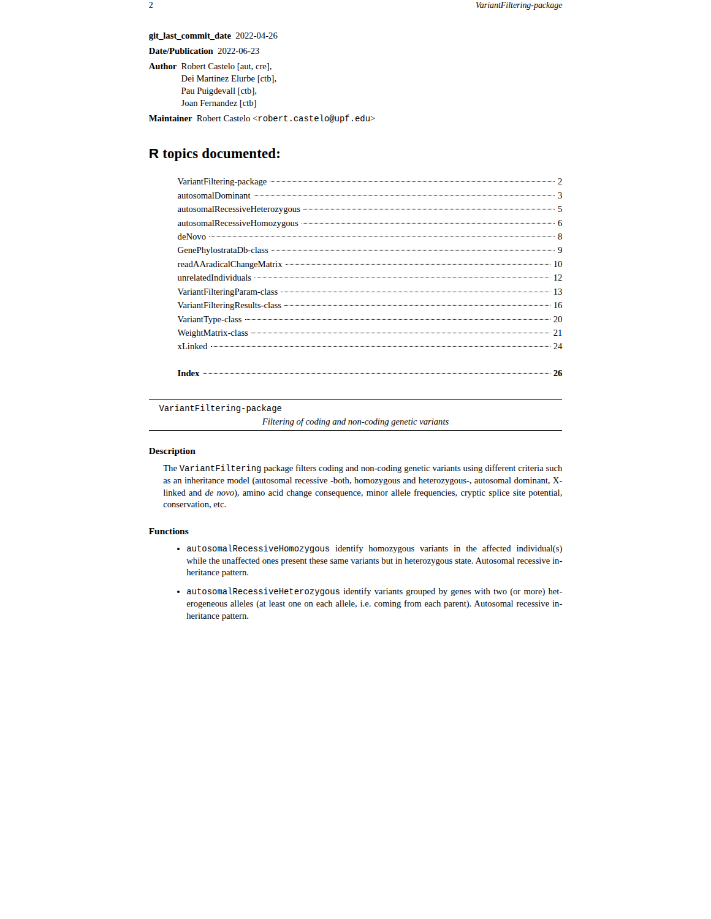2 VariantFiltering-package
git_last_commit_date
2022-04-26
Date/Publication
2022-06-23
Author
Robert Castelo [aut, cre], Dei Martinez Elurbe [ctb], Pau Puigdevall [ctb], Joan Fernandez [ctb]
Maintainer
Robert Castelo <robert.castelo@upf.edu>
R topics documented:
VariantFiltering-package 2
autosomalDominant 3
autosomalRecessiveHeterozygous 5
autosomalRecessiveHomozygous 6
deNovo 8
GenePhylostrataDb-class 9
readAAradicalChangeMatrix 10
unrelatedIndividuals 12
VariantFilteringParam-class 13
VariantFilteringResults-class 16
VariantType-class 20
WeightMatrix-class 21
xLinked 24
Index 26
VariantFiltering-package
Filtering of coding and non-coding genetic variants
Description
The VariantFiltering package filters coding and non-coding genetic variants using different criteria such as an inheritance model (autosomal recessive -both, homozygous and heterozygous-, autosomal dominant, X-linked and de novo), amino acid change consequence, minor allele frequencies, cryptic splice site potential, conservation, etc.
Functions
autosomalRecessiveHomozygous identify homozygous variants in the affected individual(s) while the unaffected ones present these same variants but in heterozygous state. Autosomal recessive inheritance pattern.
autosomalRecessiveHeterozygous identify variants grouped by genes with two (or more) heterogeneous alleles (at least one on each allele, i.e. coming from each parent). Autosomal recessive inheritance pattern.